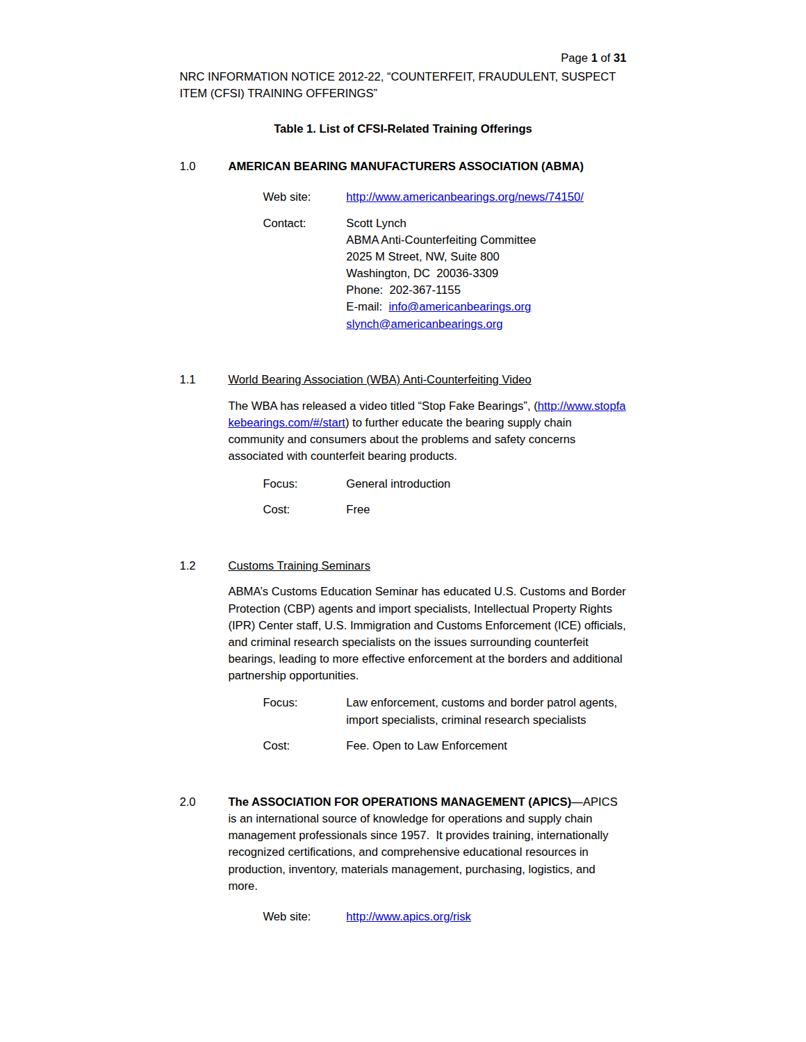Page 1 of 31
NRC INFORMATION NOTICE 2012-22, “COUNTERFEIT, FRAUDULENT, SUSPECT ITEM (CFSI) TRAINING OFFERINGS”
Table 1. List of CFSI-Related Training Offerings
1.0
AMERICAN BEARING MANUFACTURERS ASSOCIATION (ABMA)
Web site:
http://www.americanbearings.org/news/74150/
Contact:
Scott Lynch
ABMA Anti-Counterfeiting Committee
2025 M Street, NW, Suite 800
Washington, DC 20036-3309
Phone: 202-367-1155
E-mail: info@americanbearings.org
slynch@americanbearings.org
1.1
World Bearing Association (WBA) Anti-Counterfeiting Video
The WBA has released a video titled “Stop Fake Bearings”, (http://www.stopfakebearings.com/#/start) to further educate the bearing supply chain community and consumers about the problems and safety concerns associated with counterfeit bearing products.
Focus:
General introduction
Cost:
Free
1.2
Customs Training Seminars
ABMA’s Customs Education Seminar has educated U.S. Customs and Border Protection (CBP) agents and import specialists, Intellectual Property Rights (IPR) Center staff, U.S. Immigration and Customs Enforcement (ICE) officials, and criminal research specialists on the issues surrounding counterfeit bearings, leading to more effective enforcement at the borders and additional partnership opportunities.
Focus:
Law enforcement, customs and border patrol agents, import specialists, criminal research specialists
Cost:
Fee. Open to Law Enforcement
2.0
The ASSOCIATION FOR OPERATIONS MANAGEMENT (APICS)—APICS is an international source of knowledge for operations and supply chain management professionals since 1957. It provides training, internationally recognized certifications, and comprehensive educational resources in production, inventory, materials management, purchasing, logistics, and more.
Web site:
http://www.apics.org/risk